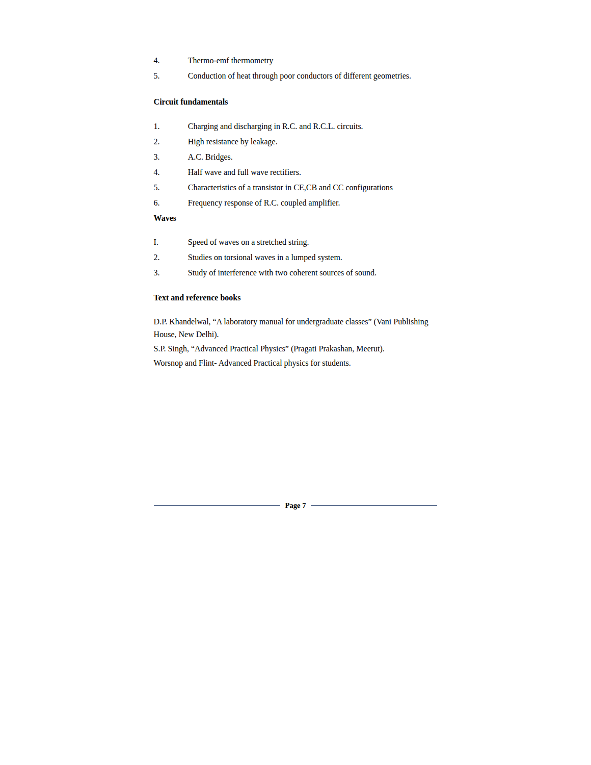4. Thermo-emf thermometry
5. Conduction of heat through poor conductors of different geometries.
Circuit fundamentals
1. Charging and discharging in R.C. and R.C.L. circuits.
2. High resistance by leakage.
3. A.C. Bridges.
4. Half wave and full wave rectifiers.
5. Characteristics of a transistor in CE,CB and CC configurations
6. Frequency response of R.C. coupled amplifier.
Waves
I. Speed of waves on a stretched string.
2. Studies on torsional waves in a lumped system.
3. Study of interference with two coherent sources of sound.
Text and reference books
D.P. Khandelwal, “A laboratory manual for undergraduate classes” (Vani Publishing
House, New Delhi).
S.P. Singh, “Advanced Practical Physics” (Pragati Prakashan, Meerut).
Worsnop and Flint- Advanced Practical physics for students.
Page 7